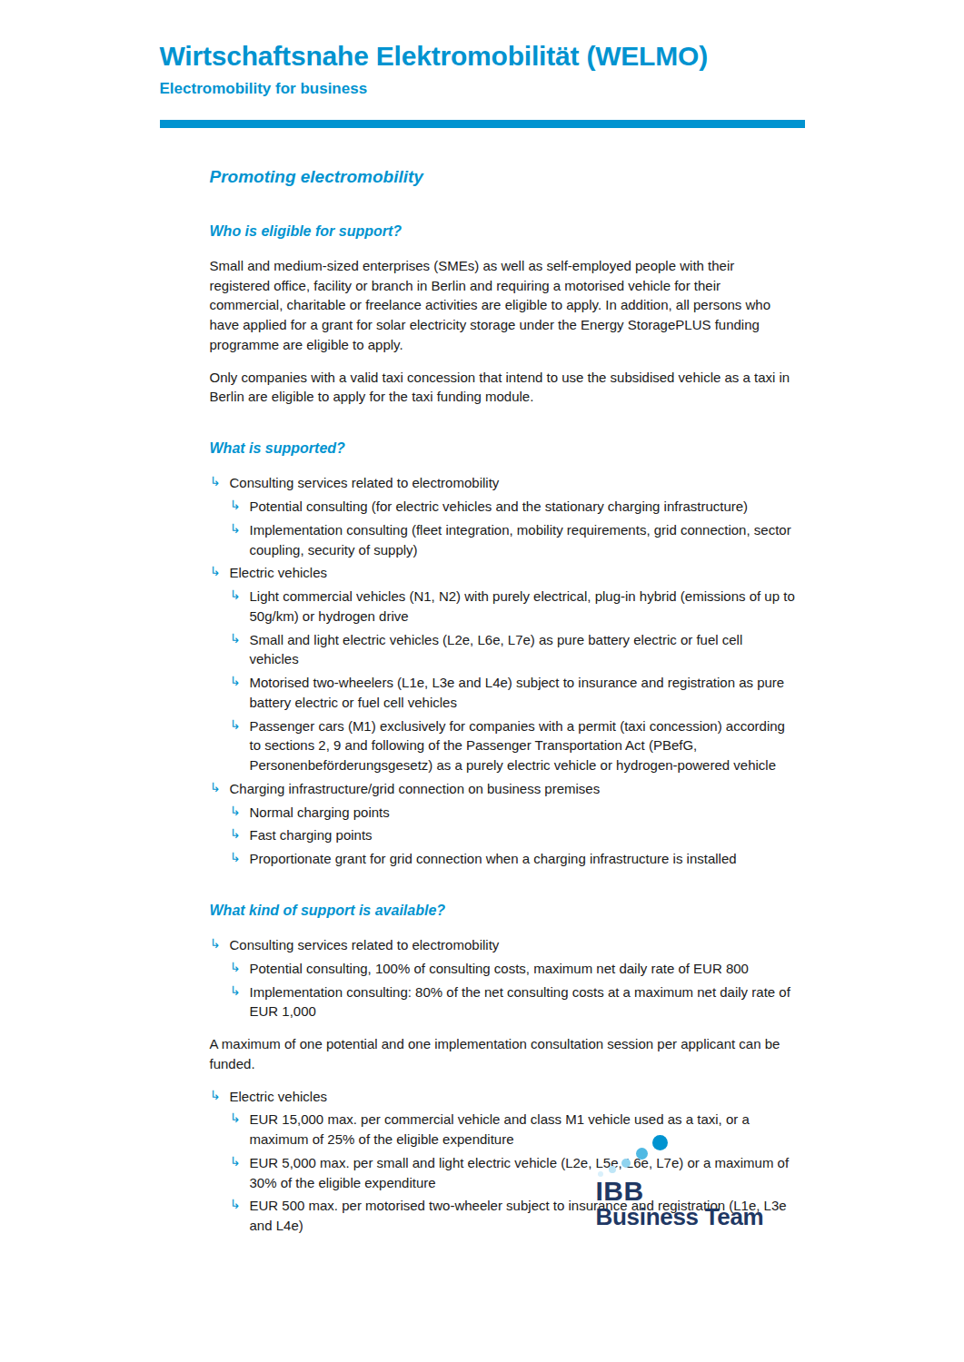Wirtschaftsnahe Elektromobilität (WELMO)
Electromobility for business
Promoting electromobility
Who is eligible for support?
Small and medium-sized enterprises (SMEs) as well as self-employed people with their registered office, facility or branch in Berlin and requiring a motorised vehicle for their commercial, charitable or freelance activities are eligible to apply. In addition, all persons who have applied for a grant for solar electricity storage under the Energy StoragePLUS funding programme are eligible to apply.
Only companies with a valid taxi concession that intend to use the subsidised vehicle as a taxi in Berlin are eligible to apply for the taxi funding module.
What is supported?
Consulting services related to electromobility
Potential consulting (for electric vehicles and the stationary charging infrastructure)
Implementation consulting (fleet integration, mobility requirements, grid connection, sector coupling, security of supply)
Electric vehicles
Light commercial vehicles (N1, N2) with purely electrical, plug-in hybrid (emissions of up to 50g/km) or hydrogen drive
Small and light electric vehicles (L2e, L6e, L7e) as pure battery electric or fuel cell vehicles
Motorised two-wheelers (L1e, L3e and L4e) subject to insurance and registration as pure battery electric or fuel cell vehicles
Passenger cars (M1) exclusively for companies with a permit (taxi concession) according to sections 2, 9 and following of the Passenger Transportation Act (PBefG, Personenbeförderungsgesetz) as a purely electric vehicle or hydrogen-powered vehicle
Charging infrastructure/grid connection on business premises
Normal charging points
Fast charging points
Proportionate grant for grid connection when a charging infrastructure is installed
What kind of support is available?
Consulting services related to electromobility
Potential consulting, 100% of consulting costs, maximum net daily rate of EUR 800
Implementation consulting: 80% of the net consulting costs at a maximum net daily rate of EUR 1,000
A maximum of one potential and one implementation consultation session per applicant can be funded.
Electric vehicles
EUR 15,000 max. per commercial vehicle and class M1 vehicle used as a taxi, or a maximum of 25% of the eligible expenditure
EUR 5,000 max. per small and light electric vehicle (L2e, L5e, L6e, L7e) or a maximum of 30% of the eligible expenditure
EUR 500 max. per motorised two-wheeler subject to insurance and registration (L1e, L3e and L4e)
IBB Business Team